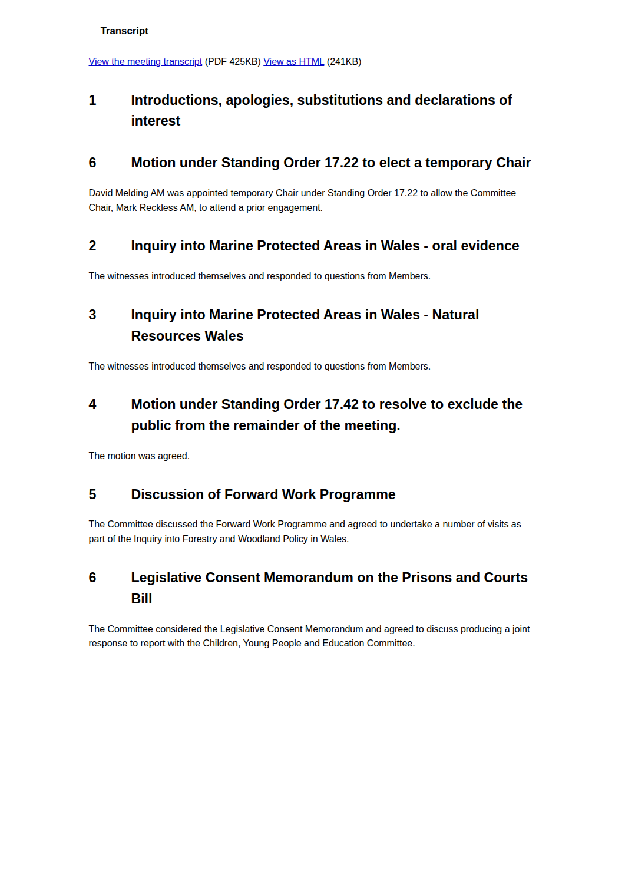Transcript
View the meeting transcript (PDF 425KB) View as HTML (241KB)
1 Introductions, apologies, substitutions and declarations of interest
6 Motion under Standing Order 17.22 to elect a temporary Chair
David Melding AM was appointed temporary Chair under Standing Order 17.22 to allow the Committee Chair, Mark Reckless AM, to attend a prior engagement.
2 Inquiry into Marine Protected Areas in Wales - oral evidence
The witnesses introduced themselves and responded to questions from Members.
3 Inquiry into Marine Protected Areas in Wales - Natural Resources Wales
The witnesses introduced themselves and responded to questions from Members.
4 Motion under Standing Order 17.42 to resolve to exclude the public from the remainder of the meeting.
The motion was agreed.
5 Discussion of Forward Work Programme
The Committee discussed the Forward Work Programme and agreed to undertake a number of visits as part of the Inquiry into Forestry and Woodland Policy in Wales.
6 Legislative Consent Memorandum on the Prisons and Courts Bill
The Committee considered the Legislative Consent Memorandum and agreed to discuss producing a joint response to report with the Children, Young People and Education Committee.